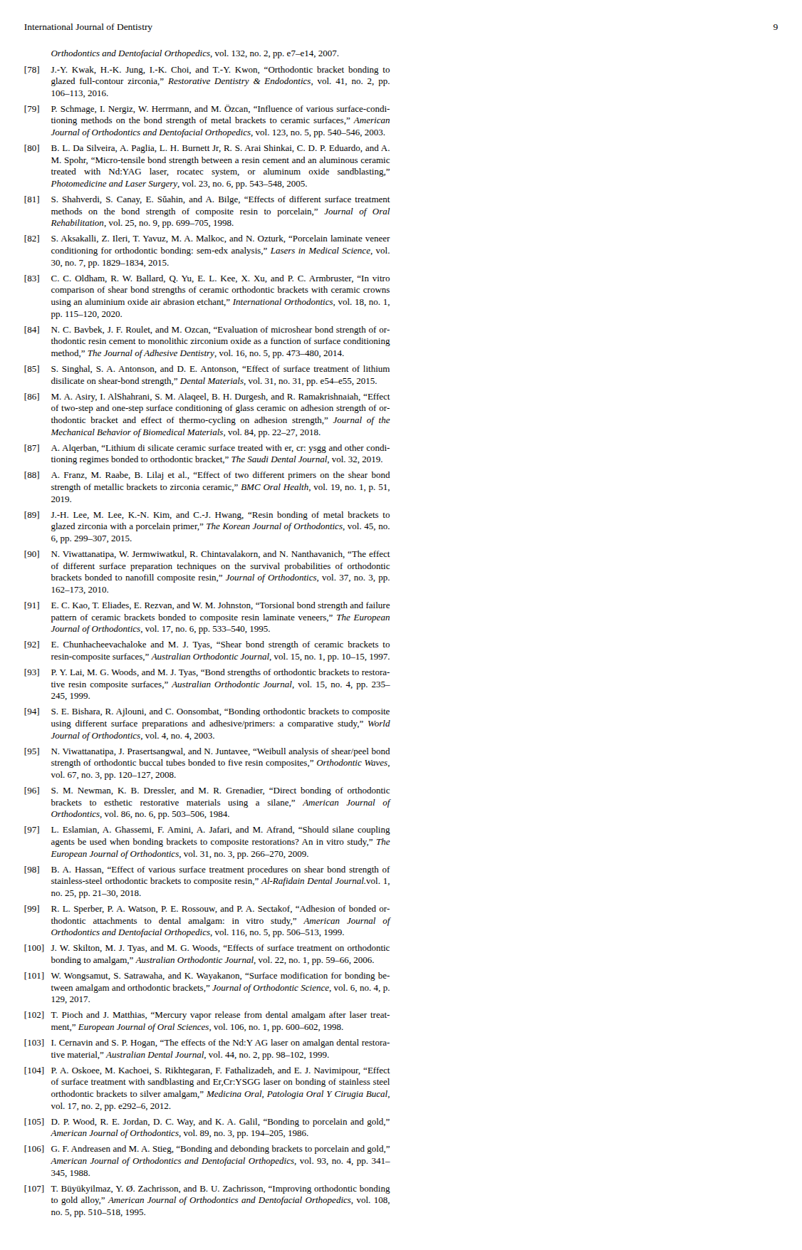International Journal of Dentistry 9
Orthodontics and Dentofacial Orthopedics, vol. 132, no. 2, pp. e7–e14, 2007.
[78] J.-Y. Kwak, H.-K. Jung, I.-K. Choi, and T.-Y. Kwon, “Orthodontic bracket bonding to glazed full-contour zirconia,” Restorative Dentistry & Endodontics, vol. 41, no. 2, pp. 106–113, 2016.
[79] P. Schmage, I. Nergiz, W. Herrmann, and M. Özcan, “Influence of various surface-conditioning methods on the bond strength of metal brackets to ceramic surfaces,” American Journal of Orthodontics and Dentofacial Orthopedics, vol. 123, no. 5, pp. 540–546, 2003.
[80] B. L. Da Silveira, A. Paglia, L. H. Burnett Jr, R. S. Arai Shinkai, C. D. P. Eduardo, and A. M. Spohr, “Micro-tensile bond strength between a resin cement and an aluminous ceramic treated with Nd:YAG laser, rocatec system, or aluminum oxide sandblasting,” Photomedicine and Laser Surgery, vol. 23, no. 6, pp. 543–548, 2005.
[81] S. Shahverdi, S. Canay, E. Sŭahin, and A. Bilge, “Effects of different surface treatment methods on the bond strength of composite resin to porcelain,” Journal of Oral Rehabilitation, vol. 25, no. 9, pp. 699–705, 1998.
[82] S. Aksakalli, Z. Ileri, T. Yavuz, M. A. Malkoc, and N. Ozturk, “Porcelain laminate veneer conditioning for orthodontic bonding: sem-edx analysis,” Lasers in Medical Science, vol. 30, no. 7, pp. 1829–1834, 2015.
[83] C. C. Oldham, R. W. Ballard, Q. Yu, E. L. Kee, X. Xu, and P. C. Armbruster, “In vitro comparison of shear bond strengths of ceramic orthodontic brackets with ceramic crowns using an aluminium oxide air abrasion etchant,” International Orthodontics, vol. 18, no. 1, pp. 115–120, 2020.
[84] N. C. Bavbek, J. F. Roulet, and M. Ozcan, “Evaluation of microshear bond strength of orthodontic resin cement to monolithic zirconium oxide as a function of surface conditioning method,” The Journal of Adhesive Dentistry, vol. 16, no. 5, pp. 473–480, 2014.
[85] S. Singhal, S. A. Antonson, and D. E. Antonson, “Effect of surface treatment of lithium disilicate on shear-bond strength,” Dental Materials, vol. 31, no. 31, pp. e54–e55, 2015.
[86] M. A. Asiry, I. AlShahrani, S. M. Alaqeel, B. H. Durgesh, and R. Ramakrishnaiah, “Effect of two-step and one-step surface conditioning of glass ceramic on adhesion strength of orthodontic bracket and effect of thermo-cycling on adhesion strength,” Journal of the Mechanical Behavior of Biomedical Materials, vol. 84, pp. 22–27, 2018.
[87] A. Alqerban, “Lithium di silicate ceramic surface treated with er, cr: ysgg and other conditioning regimes bonded to orthodontic bracket,” The Saudi Dental Journal, vol. 32, 2019.
[88] A. Franz, M. Raabe, B. Lilaj et al., “Effect of two different primers on the shear bond strength of metallic brackets to zirconia ceramic,” BMC Oral Health, vol. 19, no. 1, p. 51, 2019.
[89] J.-H. Lee, M. Lee, K.-N. Kim, and C.-J. Hwang, “Resin bonding of metal brackets to glazed zirconia with a porcelain primer,” The Korean Journal of Orthodontics, vol. 45, no. 6, pp. 299–307, 2015.
[90] N. Viwattanatipa, W. Jermwiwatkul, R. Chintavalakorn, and N. Nanthavanich, “The effect of different surface preparation techniques on the survival probabilities of orthodontic brackets bonded to nanofill composite resin,” Journal of Orthodontics, vol. 37, no. 3, pp. 162–173, 2010.
[91] E. C. Kao, T. Eliades, E. Rezvan, and W. M. Johnston, “Torsional bond strength and failure pattern of ceramic brackets bonded to composite resin laminate veneers,” The European Journal of Orthodontics, vol. 17, no. 6, pp. 533–540, 1995.
[92] E. Chunhacheevachaloke and M. J. Tyas, “Shear bond strength of ceramic brackets to resin-composite surfaces,” Australian Orthodontic Journal, vol. 15, no. 1, pp. 10–15, 1997.
[93] P. Y. Lai, M. G. Woods, and M. J. Tyas, “Bond strengths of orthodontic brackets to restorative resin composite surfaces,” Australian Orthodontic Journal, vol. 15, no. 4, pp. 235–245, 1999.
[94] S. E. Bishara, R. Ajlouni, and C. Oonsombat, “Bonding orthodontic brackets to composite using different surface preparations and adhesive/primers: a comparative study,” World Journal of Orthodontics, vol. 4, no. 4, 2003.
[95] N. Viwattanatipa, J. Prasertsangwal, and N. Juntavee, “Weibull analysis of shear/peel bond strength of orthodontic buccal tubes bonded to five resin composites,” Orthodontic Waves, vol. 67, no. 3, pp. 120–127, 2008.
[96] S. M. Newman, K. B. Dressler, and M. R. Grenadier, “Direct bonding of orthodontic brackets to esthetic restorative materials using a silane,” American Journal of Orthodontics, vol. 86, no. 6, pp. 503–506, 1984.
[97] L. Eslamian, A. Ghassemi, F. Amini, A. Jafari, and M. Afrand, “Should silane coupling agents be used when bonding brackets to composite restorations? An in vitro study,” The European Journal of Orthodontics, vol. 31, no. 3, pp. 266–270, 2009.
[98] B. A. Hassan, “Effect of various surface treatment procedures on shear bond strength of stainless-steel orthodontic brackets to composite resin,” Al-Rafidain Dental Journal.vol. 1, no. 25, pp. 21–30, 2018.
[99] R. L. Sperber, P. A. Watson, P. E. Rossouw, and P. A. Sectakof, “Adhesion of bonded orthodontic attachments to dental amalgam: in vitro study,” American Journal of Orthodontics and Dentofacial Orthopedics, vol. 116, no. 5, pp. 506–513, 1999.
[100] J. W. Skilton, M. J. Tyas, and M. G. Woods, “Effects of surface treatment on orthodontic bonding to amalgam,” Australian Orthodontic Journal, vol. 22, no. 1, pp. 59–66, 2006.
[101] W. Wongsamut, S. Satrawaha, and K. Wayakanon, “Surface modification for bonding between amalgam and orthodontic brackets,” Journal of Orthodontic Science, vol. 6, no. 4, p. 129, 2017.
[102] T. Pioch and J. Matthias, “Mercury vapor release from dental amalgam after laser treatment,” European Journal of Oral Sciences, vol. 106, no. 1, pp. 600–602, 1998.
[103] I. Cernavin and S. P. Hogan, “The effects of the Nd:Y AG laser on amalgan dental restorative material,” Australian Dental Journal, vol. 44, no. 2, pp. 98–102, 1999.
[104] P. A. Oskoee, M. Kachoei, S. Rikhtegaran, F. Fathalizadeh, and E. J. Navimipour, “Effect of surface treatment with sandblasting and Er,Cr:YSGG laser on bonding of stainless steel orthodontic brackets to silver amalgam,” Medicina Oral, Patologia Oral Y Cirugia Bucal, vol. 17, no. 2, pp. e292–6, 2012.
[105] D. P. Wood, R. E. Jordan, D. C. Way, and K. A. Galil, “Bonding to porcelain and gold,” American Journal of Orthodontics, vol. 89, no. 3, pp. 194–205, 1986.
[106] G. F. Andreasen and M. A. Stieg, “Bonding and debonding brackets to porcelain and gold,” American Journal of Orthodontics and Dentofacial Orthopedics, vol. 93, no. 4, pp. 341–345, 1988.
[107] T. Büyükyilmaz, Y. Ø. Zachrisson, and B. U. Zachrisson, “Improving orthodontic bonding to gold alloy,” American Journal of Orthodontics and Dentofacial Orthopedics, vol. 108, no. 5, pp. 510–518, 1995.